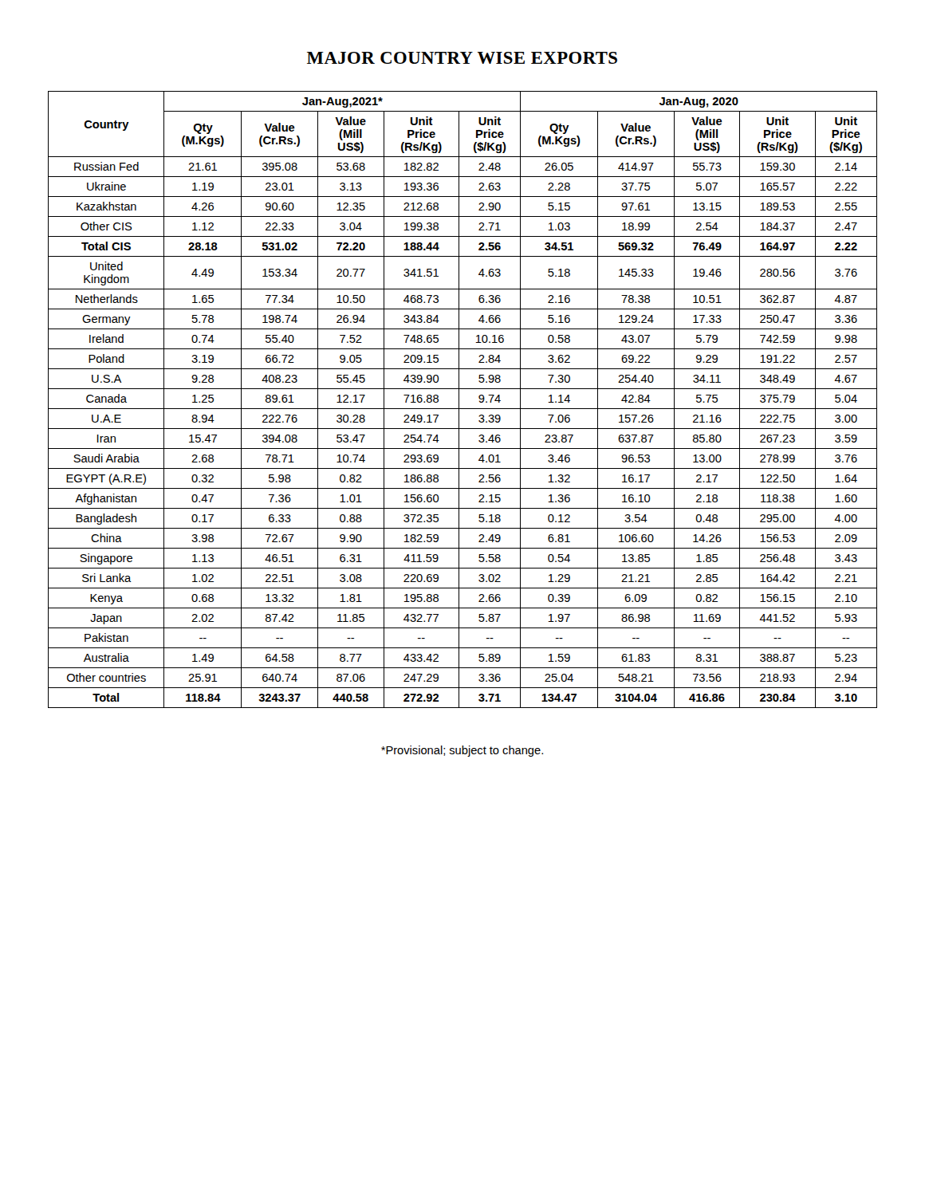MAJOR COUNTRY WISE EXPORTS
| Country | Jan-Aug,2021* | Jan-Aug, 2020 |
| --- | --- | --- |
| Qty (M.Kgs) | Value (Cr.Rs.) | Value (Mill US$) | Unit Price (Rs/Kg) | Unit Price ($/Kg) | Qty (M.Kgs) | Value (Cr.Rs.) | Value (Mill US$) | Unit Price (Rs/Kg) | Unit Price ($/Kg) |
| Russian Fed | 21.61 | 395.08 | 53.68 | 182.82 | 2.48 | 26.05 | 414.97 | 55.73 | 159.30 | 2.14 |
| Ukraine | 1.19 | 23.01 | 3.13 | 193.36 | 2.63 | 2.28 | 37.75 | 5.07 | 165.57 | 2.22 |
| Kazakhstan | 4.26 | 90.60 | 12.35 | 212.68 | 2.90 | 5.15 | 97.61 | 13.15 | 189.53 | 2.55 |
| Other CIS | 1.12 | 22.33 | 3.04 | 199.38 | 2.71 | 1.03 | 18.99 | 2.54 | 184.37 | 2.47 |
| Total CIS | 28.18 | 531.02 | 72.20 | 188.44 | 2.56 | 34.51 | 569.32 | 76.49 | 164.97 | 2.22 |
| United Kingdom | 4.49 | 153.34 | 20.77 | 341.51 | 4.63 | 5.18 | 145.33 | 19.46 | 280.56 | 3.76 |
| Netherlands | 1.65 | 77.34 | 10.50 | 468.73 | 6.36 | 2.16 | 78.38 | 10.51 | 362.87 | 4.87 |
| Germany | 5.78 | 198.74 | 26.94 | 343.84 | 4.66 | 5.16 | 129.24 | 17.33 | 250.47 | 3.36 |
| Ireland | 0.74 | 55.40 | 7.52 | 748.65 | 10.16 | 0.58 | 43.07 | 5.79 | 742.59 | 9.98 |
| Poland | 3.19 | 66.72 | 9.05 | 209.15 | 2.84 | 3.62 | 69.22 | 9.29 | 191.22 | 2.57 |
| U.S.A | 9.28 | 408.23 | 55.45 | 439.90 | 5.98 | 7.30 | 254.40 | 34.11 | 348.49 | 4.67 |
| Canada | 1.25 | 89.61 | 12.17 | 716.88 | 9.74 | 1.14 | 42.84 | 5.75 | 375.79 | 5.04 |
| U.A.E | 8.94 | 222.76 | 30.28 | 249.17 | 3.39 | 7.06 | 157.26 | 21.16 | 222.75 | 3.00 |
| Iran | 15.47 | 394.08 | 53.47 | 254.74 | 3.46 | 23.87 | 637.87 | 85.80 | 267.23 | 3.59 |
| Saudi Arabia | 2.68 | 78.71 | 10.74 | 293.69 | 4.01 | 3.46 | 96.53 | 13.00 | 278.99 | 3.76 |
| EGYPT (A.R.E) | 0.32 | 5.98 | 0.82 | 186.88 | 2.56 | 1.32 | 16.17 | 2.17 | 122.50 | 1.64 |
| Afghanistan | 0.47 | 7.36 | 1.01 | 156.60 | 2.15 | 1.36 | 16.10 | 2.18 | 118.38 | 1.60 |
| Bangladesh | 0.17 | 6.33 | 0.88 | 372.35 | 5.18 | 0.12 | 3.54 | 0.48 | 295.00 | 4.00 |
| China | 3.98 | 72.67 | 9.90 | 182.59 | 2.49 | 6.81 | 106.60 | 14.26 | 156.53 | 2.09 |
| Singapore | 1.13 | 46.51 | 6.31 | 411.59 | 5.58 | 0.54 | 13.85 | 1.85 | 256.48 | 3.43 |
| Sri Lanka | 1.02 | 22.51 | 3.08 | 220.69 | 3.02 | 1.29 | 21.21 | 2.85 | 164.42 | 2.21 |
| Kenya | 0.68 | 13.32 | 1.81 | 195.88 | 2.66 | 0.39 | 6.09 | 0.82 | 156.15 | 2.10 |
| Japan | 2.02 | 87.42 | 11.85 | 432.77 | 5.87 | 1.97 | 86.98 | 11.69 | 441.52 | 5.93 |
| Pakistan | -- | -- | -- | -- | -- | -- | -- | -- | -- | -- |
| Australia | 1.49 | 64.58 | 8.77 | 433.42 | 5.89 | 1.59 | 61.83 | 8.31 | 388.87 | 5.23 |
| Other countries | 25.91 | 640.74 | 87.06 | 247.29 | 3.36 | 25.04 | 548.21 | 73.56 | 218.93 | 2.94 |
| Total | 118.84 | 3243.37 | 440.58 | 272.92 | 3.71 | 134.47 | 3104.04 | 416.86 | 230.84 | 3.10 |
*Provisional; subject to change.